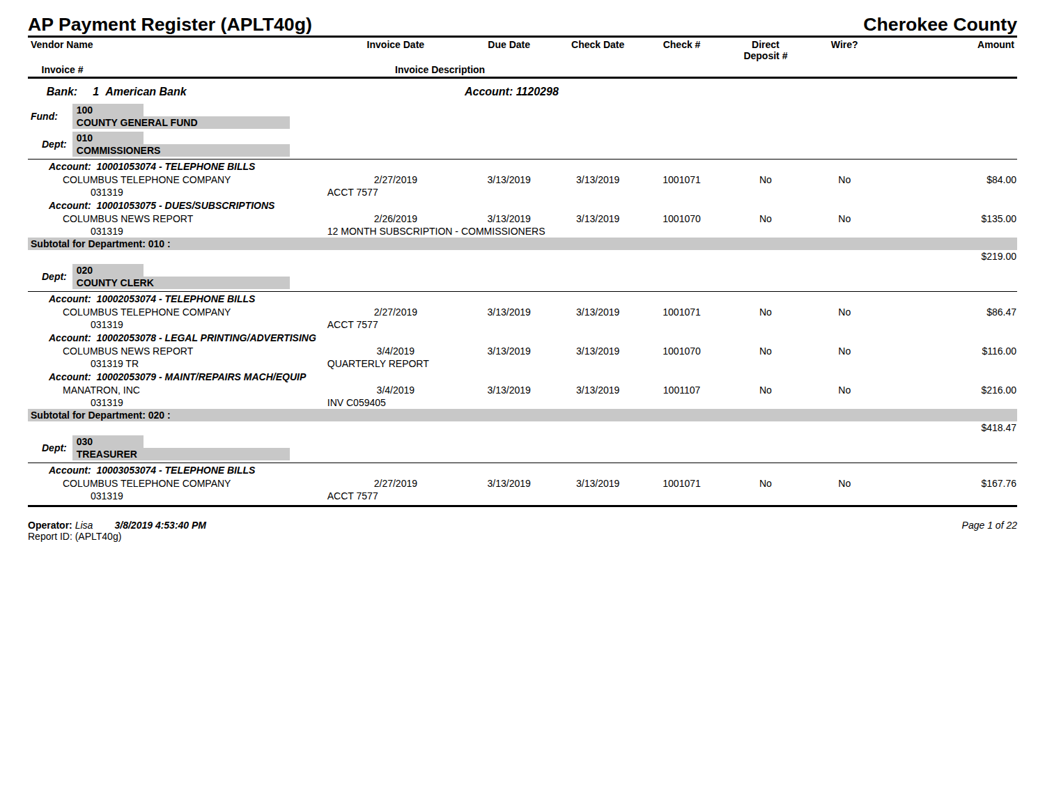AP Payment Register (APLT40g)
Cherokee County
| Vendor Name | Invoice Date | Due Date | Check Date | Check # | Direct Deposit # | Wire? | Amount |
| --- | --- | --- | --- | --- | --- | --- | --- |
| Invoice # | Invoice Description | | | | | |
| Bank: 1 American Bank | Account: 1120298 | |
| Fund: | 100 COUNTY GENERAL FUND | |
| Dept: | 010 COMMISSIONERS | |
| Account: 10001053074 - TELEPHONE BILLS |
| COLUMBUS TELEPHONE COMPANY | 2/27/2019 | 3/13/2019 | 3/13/2019 | 1001071 | No | No | $84.00 |
| 031319 | ACCT 7577 | |
| Account: 10001053075 - DUES/SUBSCRIPTIONS |
| COLUMBUS NEWS REPORT | 2/26/2019 | 3/13/2019 | 3/13/2019 | 1001070 | No | No | $135.00 |
| 031319 | 12 MONTH SUBSCRIPTION - COMMISSIONERS | |
| Subtotal for Department: 010 : |
| | $219.00 |
| Dept: | 020 COUNTY CLERK | |
| Account: 10002053074 - TELEPHONE BILLS |
| COLUMBUS TELEPHONE COMPANY | 2/27/2019 | 3/13/2019 | 3/13/2019 | 1001071 | No | No | $86.47 |
| 031319 | ACCT 7577 | |
| Account: 10002053078 - LEGAL PRINTING/ADVERTISING |
| COLUMBUS NEWS REPORT | 3/4/2019 | 3/13/2019 | 3/13/2019 | 1001070 | No | No | $116.00 |
| 031319 TR | QUARTERLY REPORT | |
| Account: 10002053079 - MAINT/REPAIRS MACH/EQUIP |
| MANATRON, INC | 3/4/2019 | 3/13/2019 | 3/13/2019 | 1001107 | No | No | $216.00 |
| 031319 | INV C059405 | |
| Subtotal for Department: 020 : |
| | $418.47 |
| Dept: | 030 TREASURER | |
| Account: 10003053074 - TELEPHONE BILLS |
| COLUMBUS TELEPHONE COMPANY | 2/27/2019 | 3/13/2019 | 3/13/2019 | 1001071 | No | No | $167.76 |
| 031319 | ACCT 7577 | |
Operator: Lisa 3/8/2019 4:53:40 PM
Report ID: (APLT40g)
Page 1 of 22